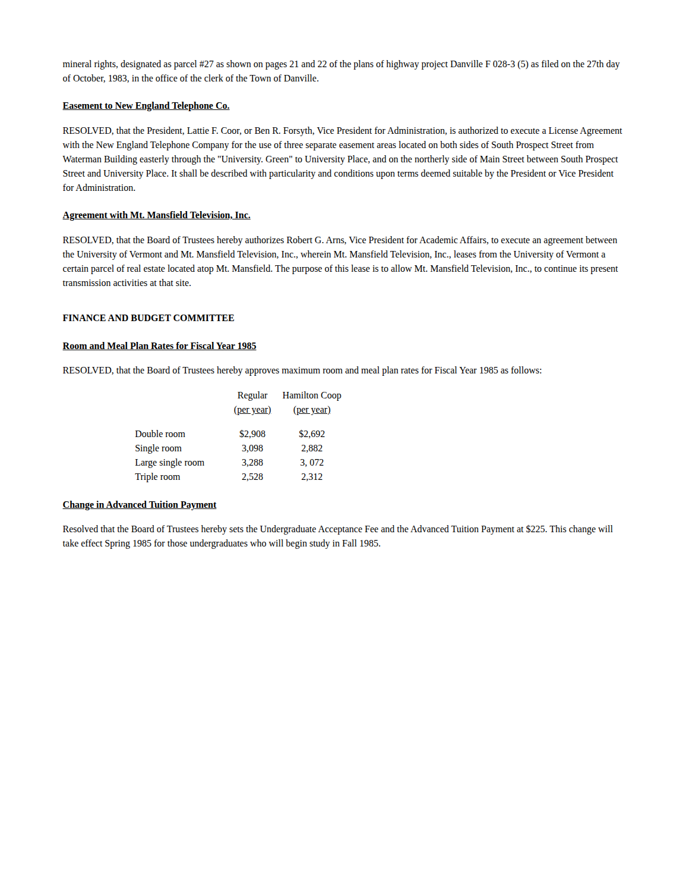mineral rights, designated as parcel #27 as shown on pages 21 and 22 of the plans of highway project Danville F 028-3 (5) as filed on the 27th day of October, 1983, in the office of the clerk of the Town of Danville.
Easement to New England Telephone Co.
RESOLVED, that the President, Lattie F. Coor, or Ben R. Forsyth, Vice President for Administration, is authorized to execute a License Agreement with the New England Telephone Company for the use of three separate easement areas located on both sides of South Prospect Street from Waterman Building easterly through the "University. Green" to University Place, and on the northerly side of Main Street between South Prospect Street and University Place. It shall be described with particularity and conditions upon terms deemed suitable by the President or Vice President for Administration.
Agreement with Mt. Mansfield Television, Inc.
RESOLVED, that the Board of Trustees hereby authorizes Robert G. Arns, Vice President for Academic Affairs, to execute an agreement between the University of Vermont and Mt. Mansfield Television, Inc., wherein Mt. Mansfield Television, Inc., leases from the University of Vermont a certain parcel of real estate located atop Mt. Mansfield. The purpose of this lease is to allow Mt. Mansfield Television, Inc., to continue its present transmission activities at that site.
FINANCE AND BUDGET COMMITTEE
Room and Meal Plan Rates for Fiscal Year 1985
RESOLVED, that the Board of Trustees hereby approves maximum room and meal plan rates for Fiscal Year 1985 as follows:
| | Regular | Hamilton Coop |
| --- | --- | --- |
| | (per year) | (per year) |
| Double room | $2,908 | $2,692 |
| Single room | 3,098 | 2,882 |
| Large single room | 3,288 | 3, 072 |
| Triple room | 2,528 | 2,312 |
Change in Advanced Tuition Payment
Resolved that the Board of Trustees hereby sets the Undergraduate Acceptance Fee and the Advanced Tuition Payment at $225. This change will take effect Spring 1985 for those undergraduates who will begin study in Fall 1985.